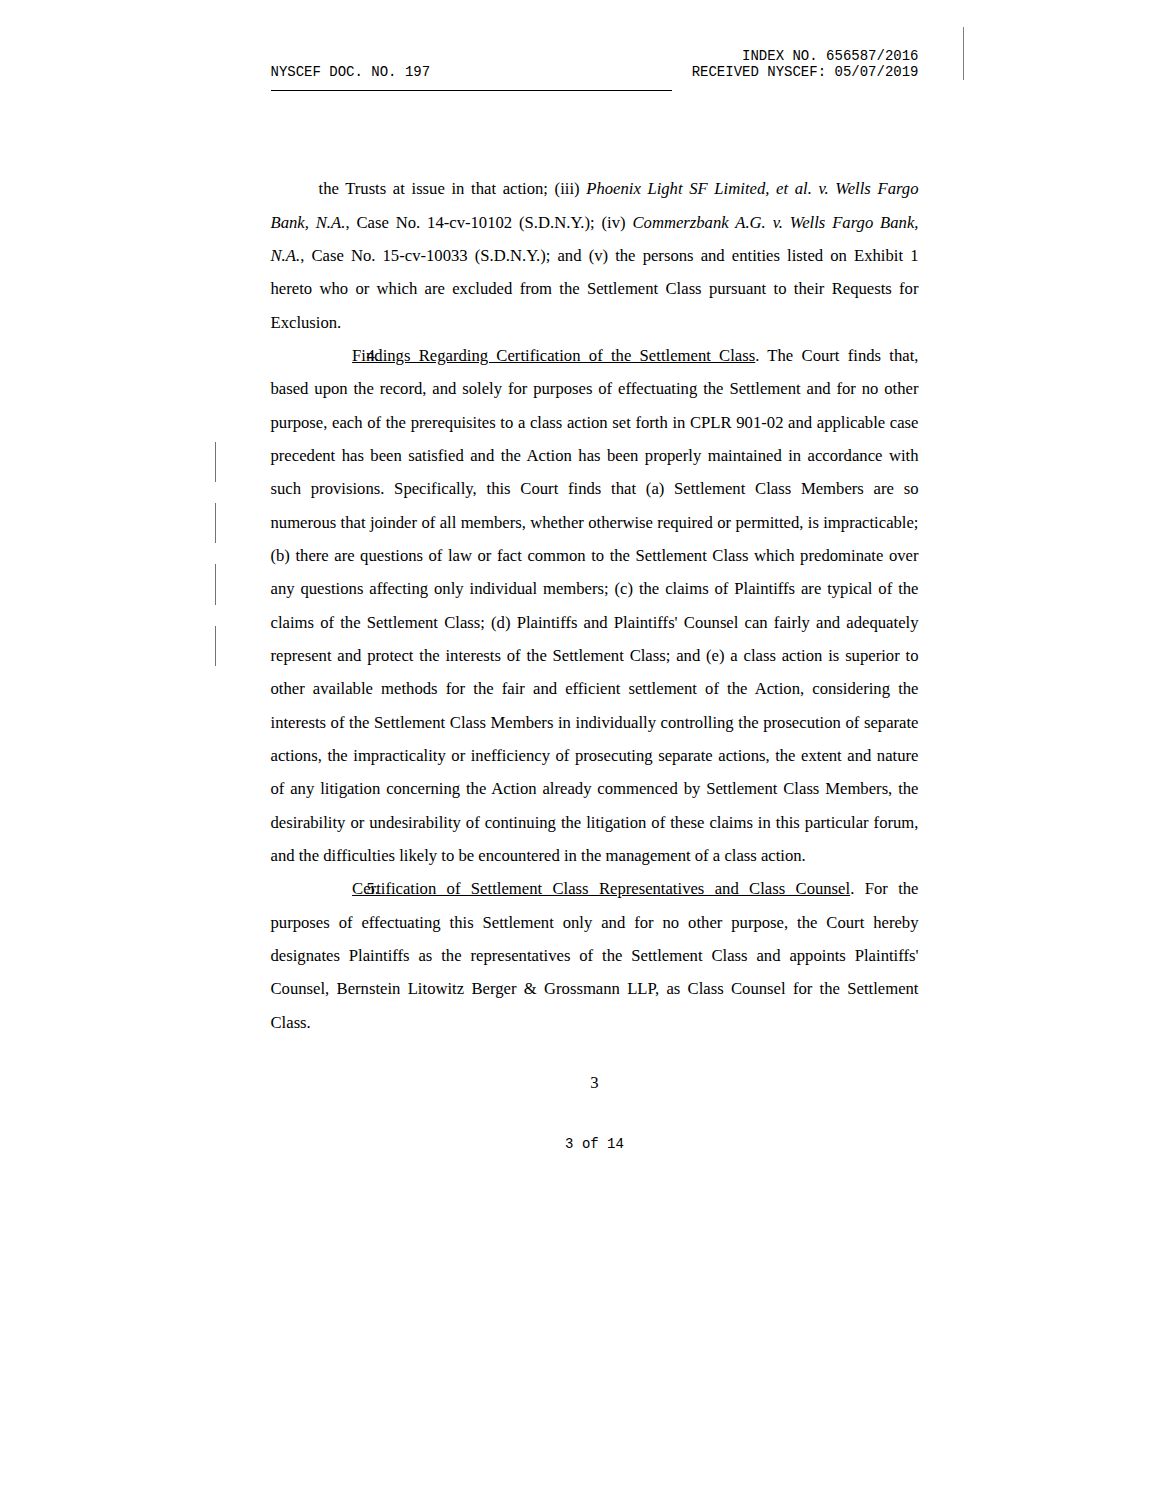INDEX NO. 656587/2016
NYSCEF DOC. NO. 197 RECEIVED NYSCEF: 05/07/2019
the Trusts at issue in that action; (iii) Phoenix Light SF Limited, et al. v. Wells Fargo Bank, N.A., Case No. 14-cv-10102 (S.D.N.Y.); (iv) Commerzbank A.G. v. Wells Fargo Bank, N.A., Case No. 15-cv-10033 (S.D.N.Y.); and (v) the persons and entities listed on Exhibit 1 hereto who or which are excluded from the Settlement Class pursuant to their Requests for Exclusion.
4. Findings Regarding Certification of the Settlement Class. The Court finds that, based upon the record, and solely for purposes of effectuating the Settlement and for no other purpose, each of the prerequisites to a class action set forth in CPLR 901-02 and applicable case precedent has been satisfied and the Action has been properly maintained in accordance with such provisions. Specifically, this Court finds that (a) Settlement Class Members are so numerous that joinder of all members, whether otherwise required or permitted, is impracticable; (b) there are questions of law or fact common to the Settlement Class which predominate over any questions affecting only individual members; (c) the claims of Plaintiffs are typical of the claims of the Settlement Class; (d) Plaintiffs and Plaintiffs' Counsel can fairly and adequately represent and protect the interests of the Settlement Class; and (e) a class action is superior to other available methods for the fair and efficient settlement of the Action, considering the interests of the Settlement Class Members in individually controlling the prosecution of separate actions, the impracticality or inefficiency of prosecuting separate actions, the extent and nature of any litigation concerning the Action already commenced by Settlement Class Members, the desirability or undesirability of continuing the litigation of these claims in this particular forum, and the difficulties likely to be encountered in the management of a class action.
5. Certification of Settlement Class Representatives and Class Counsel. For the purposes of effectuating this Settlement only and for no other purpose, the Court hereby designates Plaintiffs as the representatives of the Settlement Class and appoints Plaintiffs' Counsel, Bernstein Litowitz Berger & Grossmann LLP, as Class Counsel for the Settlement Class.
3
3 of 14